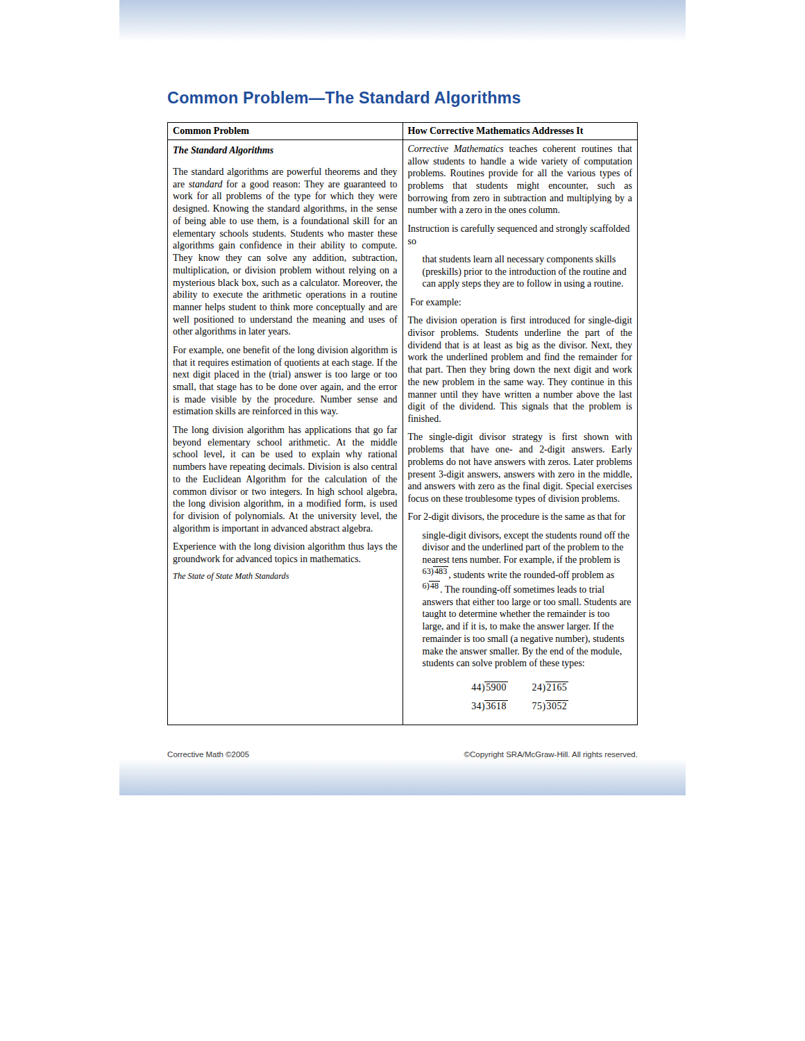Common Problem—The Standard Algorithms
| Common Problem | How Corrective Mathematics Addresses It |
| --- | --- |
| The Standard Algorithms The standard algorithms are powerful theorems and they are standard for a good reason: They are guaranteed to work for all problems of the type for which they were designed. Knowing the standard algorithms, in the sense of being able to use them, is a foundational skill for an elementary schools students. Students who master these algorithms gain confidence in their ability to compute. They know they can solve any addition, subtraction, multiplication, or division problem without relying on a mysterious black box, such as a calculator. Moreover, the ability to execute the arithmetic operations in a routine manner helps student to think more conceptually and are well positioned to understand the meaning and uses of other algorithms in later years. For example, one benefit of the long division algorithm is that it requires estimation of quotients at each stage. If the next digit placed in the (trial) answer is too large or too small, that stage has to be done over again, and the error is made visible by the procedure. Number sense and estimation skills are reinforced in this way. The long division algorithm has applications that go far beyond elementary school arithmetic. At the middle school level, it can be used to explain why rational numbers have repeating decimals. Division is also central to the Euclidean Algorithm for the calculation of the common divisor or two integers. In high school algebra, the long division algorithm, in a modified form, is used for division of polynomials. At the university level, the algorithm is important in advanced abstract algebra. Experience with the long division algorithm thus lays the groundwork for advanced topics in mathematics. The State of State Math Standards | Corrective Mathematics teaches coherent routines that allow students to handle a wide variety of computation problems. Routines provide for all the various types of problems that students might encounter, such as borrowing from zero in subtraction and multiplying by a number with a zero in the ones column. Instruction is carefully sequenced and strongly scaffolded so that students learn all necessary components skills (preskills) prior to the introduction of the routine and can apply steps they are to follow in using a routine. For example: The division operation is first introduced for single-digit divisor problems. Students underline the part of the dividend that is at least as big as the divisor. Next, they work the underlined problem and find the remainder for that part. Then they bring down the next digit and work the new problem in the same way. They continue in this manner until they have written a number above the last digit of the dividend. This signals that the problem is finished. The single-digit divisor strategy is first shown with problems that have one- and 2-digit answers. Early problems do not have answers with zeros. Later problems present 3-digit answers, answers with zero in the middle, and answers with zero as the final digit. Special exercises focus on these troublesome types of division problems. For 2-digit divisors, the procedure is the same as that for single-digit divisors, except the students round off the divisor and the underlined part of the problem to the nearest tens number. For example, if the problem is 63 ) 483 , students write the rounded-off problem as 6 ) 48 . The rounding-off sometimes leads to trial answers that either too large or too small. Students are taught to determine whether the remainder is too large, and if it is, to make the answer larger. If the remainder is too small (a negative number), students make the answer smaller. By the end of the module, students can solve problem of these types: 44 ) 5900 24 ) 2165 34 ) 3618 75 ) 3052 |
Corrective Math ©2005 ©Copyright SRA/McGraw-Hill. All rights reserved.